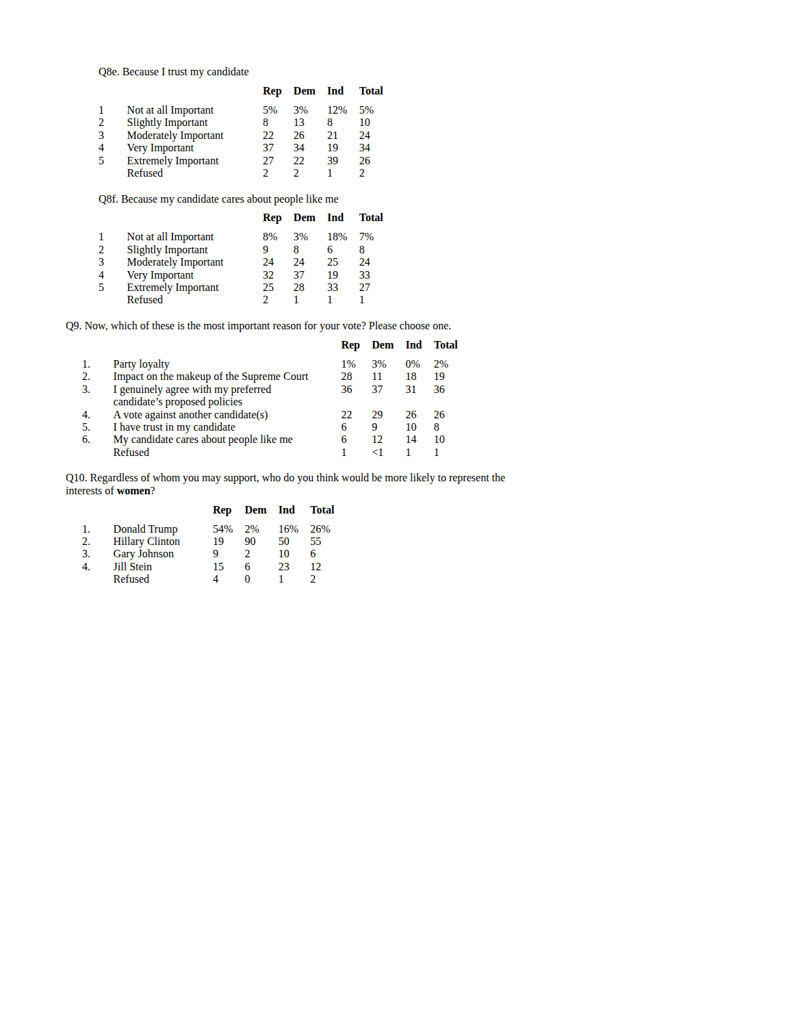Q8e. Because I trust my candidate
| | | Rep | Dem | Ind | Total |
| --- | --- | --- | --- | --- | --- |
| 1 | Not at all Important | 5% | 3% | 12% | 5% |
| 2 | Slightly Important | 8 | 13 | 8 | 10 |
| 3 | Moderately Important | 22 | 26 | 21 | 24 |
| 4 | Very Important | 37 | 34 | 19 | 34 |
| 5 | Extremely Important | 27 | 22 | 39 | 26 |
| | Refused | 2 | 2 | 1 | 2 |
Q8f. Because my candidate cares about people like me
| | | Rep | Dem | Ind | Total |
| --- | --- | --- | --- | --- | --- |
| 1 | Not at all Important | 8% | 3% | 18% | 7% |
| 2 | Slightly Important | 9 | 8 | 6 | 8 |
| 3 | Moderately Important | 24 | 24 | 25 | 24 |
| 4 | Very Important | 32 | 37 | 19 | 33 |
| 5 | Extremely Important | 25 | 28 | 33 | 27 |
| | Refused | 2 | 1 | 1 | 1 |
Q9. Now, which of these is the most important reason for your vote? Please choose one.
| | | Rep | Dem | Ind | Total |
| --- | --- | --- | --- | --- | --- |
| 1. | Party loyalty | 1% | 3% | 0% | 2% |
| 2. | Impact on the makeup of the Supreme Court | 28 | 11 | 18 | 19 |
| 3. | I genuinely agree with my preferred candidate’s proposed policies | 36 | 37 | 31 | 36 |
| 4. | A vote against another candidate(s) | 22 | 29 | 26 | 26 |
| 5. | I have trust in my candidate | 6 | 9 | 10 | 8 |
| 6. | My candidate cares about people like me | 6 | 12 | 14 | 10 |
| | Refused | 1 | <1 | 1 | 1 |
Q10. Regardless of whom you may support, who do you think would be more likely to represent the interests of women?
| | | Rep | Dem | Ind | Total |
| --- | --- | --- | --- | --- | --- |
| 1. | Donald Trump | 54% | 2% | 16% | 26% |
| 2. | Hillary Clinton | 19 | 90 | 50 | 55 |
| 3. | Gary Johnson | 9 | 2 | 10 | 6 |
| 4. | Jill Stein | 15 | 6 | 23 | 12 |
| | Refused | 4 | 0 | 1 | 2 |